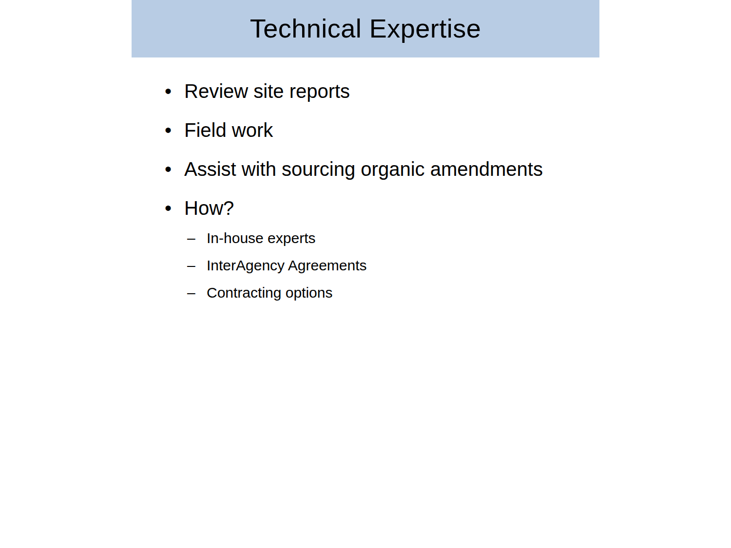Technical Expertise
Review site reports
Field work
Assist with sourcing organic amendments
How?
In-house experts
InterAgency Agreements
Contracting options